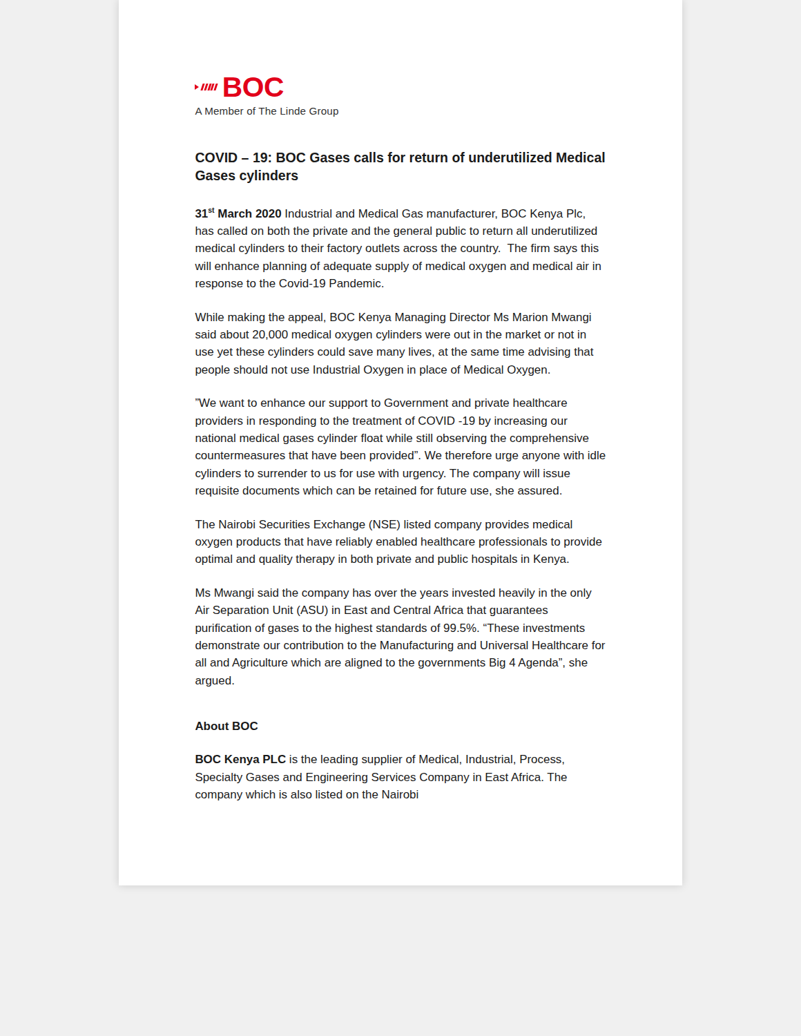BOC
A Member of The Linde Group
COVID – 19: BOC Gases calls for return of underutilized Medical Gases cylinders
31st March 2020 Industrial and Medical Gas manufacturer, BOC Kenya Plc, has called on both the private and the general public to return all underutilized medical cylinders to their factory outlets across the country. The firm says this will enhance planning of adequate supply of medical oxygen and medical air in response to the Covid-19 Pandemic.
While making the appeal, BOC Kenya Managing Director Ms Marion Mwangi said about 20,000 medical oxygen cylinders were out in the market or not in use yet these cylinders could save many lives, at the same time advising that people should not use Industrial Oxygen in place of Medical Oxygen.
”We want to enhance our support to Government and private healthcare providers in responding to the treatment of COVID -19 by increasing our national medical gases cylinder float while still observing the comprehensive countermeasures that have been provided”. We therefore urge anyone with idle cylinders to surrender to us for use with urgency. The company will issue requisite documents which can be retained for future use, she assured.
The Nairobi Securities Exchange (NSE) listed company provides medical oxygen products that have reliably enabled healthcare professionals to provide optimal and quality therapy in both private and public hospitals in Kenya.
Ms Mwangi said the company has over the years invested heavily in the only Air Separation Unit (ASU) in East and Central Africa that guarantees purification of gases to the highest standards of 99.5%. “These investments demonstrate our contribution to the Manufacturing and Universal Healthcare for all and Agriculture which are aligned to the governments Big 4 Agenda”, she argued.
About BOC
BOC Kenya PLC is the leading supplier of Medical, Industrial, Process, Specialty Gases and Engineering Services Company in East Africa. The company which is also listed on the Nairobi